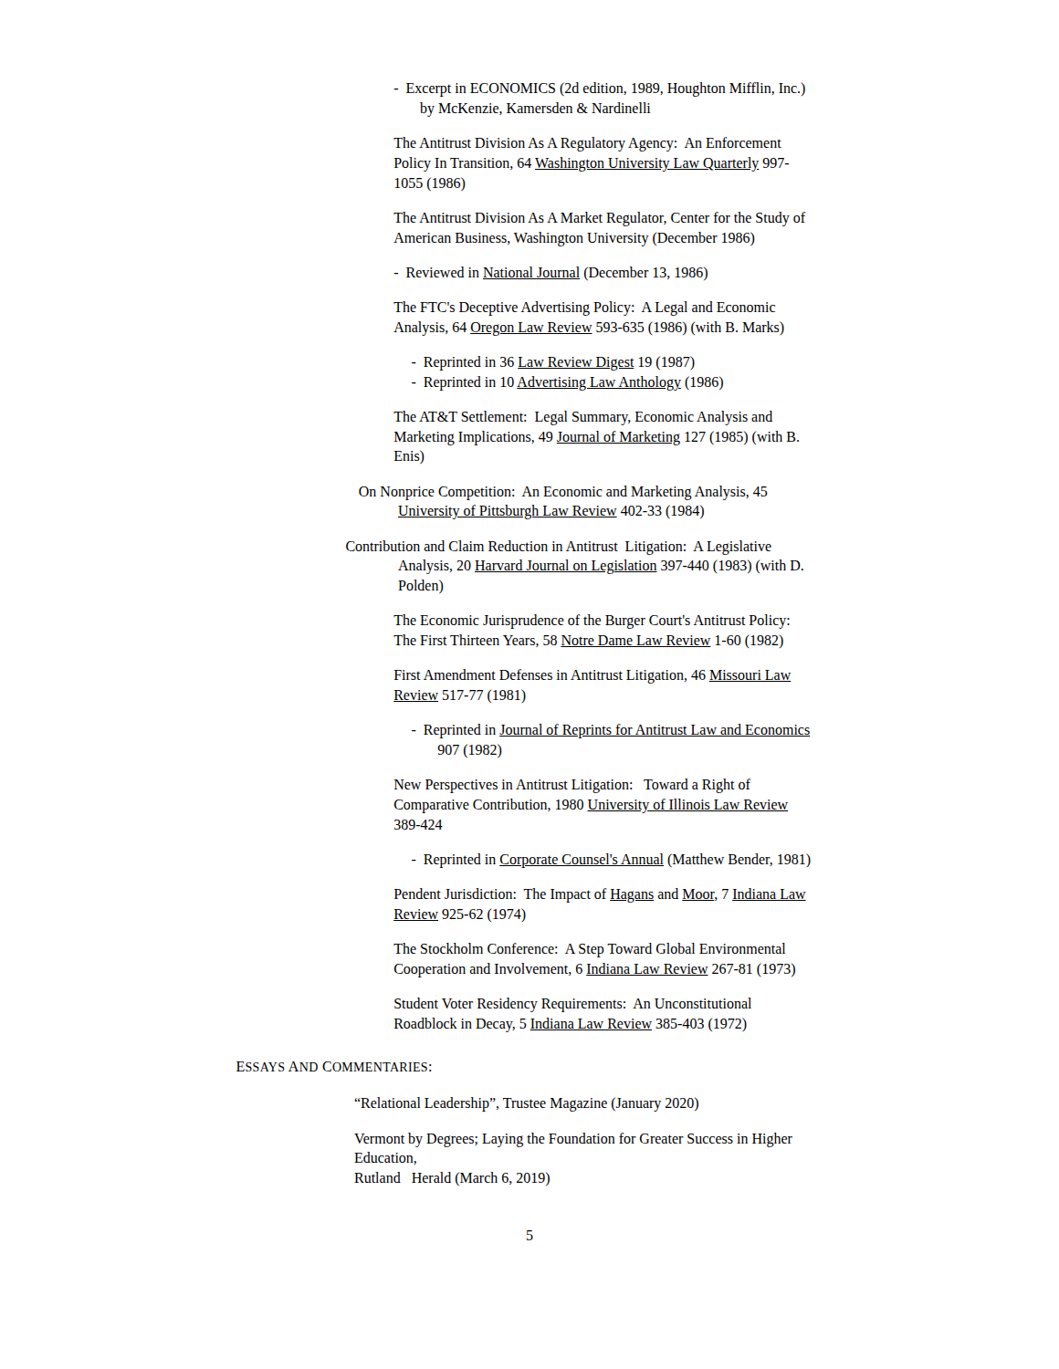- Excerpt in ECONOMICS (2d edition, 1989, Houghton Mifflin, Inc.) by McKenzie, Kamersden & Nardinelli
The Antitrust Division As A Regulatory Agency: An Enforcement Policy In Transition, 64 Washington University Law Quarterly 997-1055 (1986)
The Antitrust Division As A Market Regulator, Center for the Study of American Business, Washington University (December 1986)
- Reviewed in National Journal (December 13, 1986)
The FTC's Deceptive Advertising Policy: A Legal and Economic Analysis, 64 Oregon Law Review 593-635 (1986) (with B. Marks)
- Reprinted in 36 Law Review Digest 19 (1987)
- Reprinted in 10 Advertising Law Anthology (1986)
The AT&T Settlement: Legal Summary, Economic Analysis and Marketing Implications, 49 Journal of Marketing 127 (1985) (with B. Enis)
On Nonprice Competition: An Economic and Marketing Analysis, 45 University of Pittsburgh Law Review 402-33 (1984)
Contribution and Claim Reduction in Antitrust Litigation: A Legislative Analysis, 20 Harvard Journal on Legislation 397-440 (1983) (with D. Polden)
The Economic Jurisprudence of the Burger Court's Antitrust Policy: The First Thirteen Years, 58 Notre Dame Law Review 1-60 (1982)
First Amendment Defenses in Antitrust Litigation, 46 Missouri Law Review 517-77 (1981)
- Reprinted in Journal of Reprints for Antitrust Law and Economics 907 (1982)
New Perspectives in Antitrust Litigation: Toward a Right of Comparative Contribution, 1980 University of Illinois Law Review 389-424
- Reprinted in Corporate Counsel's Annual (Matthew Bender, 1981)
Pendent Jurisdiction: The Impact of Hagans and Moor, 7 Indiana Law Review 925-62 (1974)
The Stockholm Conference: A Step Toward Global Environmental Cooperation and Involvement, 6 Indiana Law Review 267-81 (1973)
Student Voter Residency Requirements: An Unconstitutional Roadblock in Decay, 5 Indiana Law Review 385-403 (1972)
ESSAYS AND COMMENTARIES:
“Relational Leadership”, Trustee Magazine (January 2020)
Vermont by Degrees; Laying the Foundation for Greater Success in Higher Education,
Rutland Herald (March 6, 2019)
5